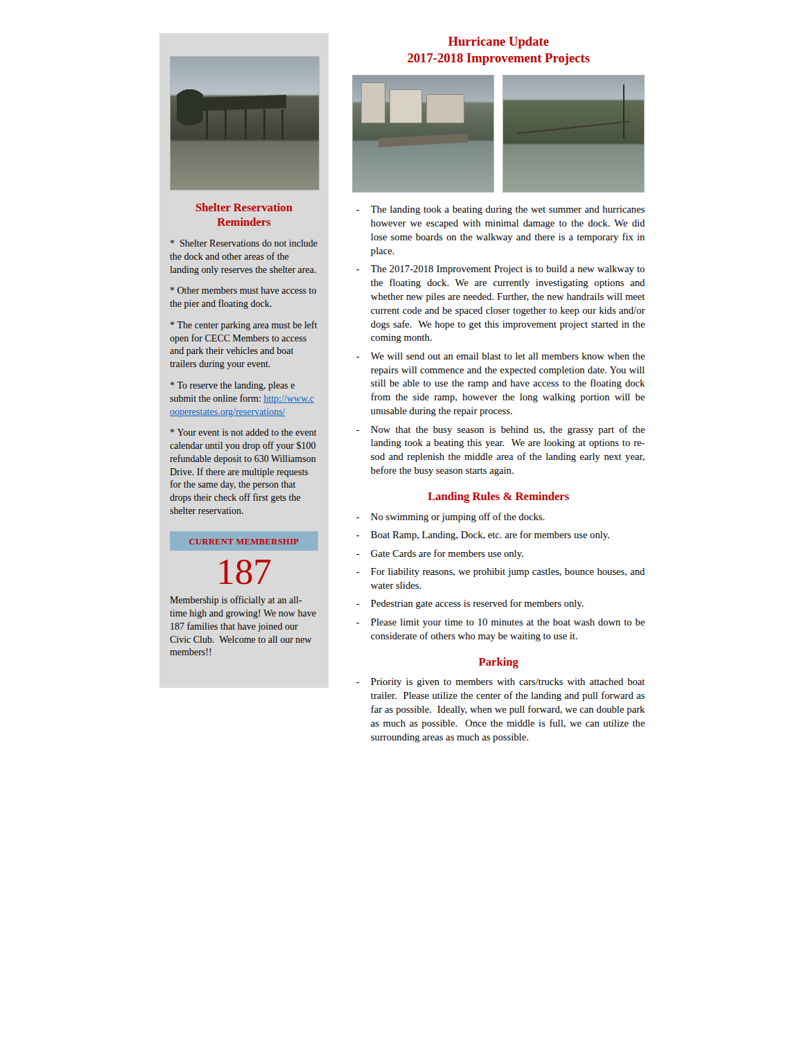Shelter Reservation
Reminders
* Shelter Reservations do not include the dock and other areas of the landing only reserves the shelter area.
* Other members must have access to the pier and floating dock.
* The center parking area must be left open for CECC Members to access and park their vehicles and boat trailers during your event.
* To reserve the landing, pleas e submit the online form: http://www.cooperestates.org/reservations/
* Your event is not added to the event calendar until you drop off your $100 refundable deposit to 630 Williamson Drive. If there are multiple requests for the same day, the person that drops their check off first gets the shelter reservation.
CURRENT MEMBERSHIP
187
Membership is officially at an all-time high and growing! We now have 187 families that have joined our Civic Club. Welcome to all our new members!!
Hurricane Update
2017-2018 Improvement Projects
The landing took a beating during the wet summer and hurricanes however we escaped with minimal damage to the dock. We did lose some boards on the walkway and there is a temporary fix in place.
The 2017-2018 Improvement Project is to build a new walkway to the floating dock. We are currently investigating options and whether new piles are needed. Further, the new handrails will meet current code and be spaced closer together to keep our kids and/or dogs safe. We hope to get this improvement project started in the coming month.
We will send out an email blast to let all members know when the repairs will commence and the expected completion date. You will still be able to use the ramp and have access to the floating dock from the side ramp, however the long walking portion will be unusable during the repair process.
Now that the busy season is behind us, the grassy part of the landing took a beating this year. We are looking at options to re-sod and replenish the middle area of the landing early next year, before the busy season starts again.
Landing Rules & Reminders
No swimming or jumping off of the docks.
Boat Ramp, Landing, Dock, etc. are for members use only.
Gate Cards are for members use only.
For liability reasons, we prohibit jump castles, bounce houses, and water slides.
Pedestrian gate access is reserved for members only.
Please limit your time to 10 minutes at the boat wash down to be considerate of others who may be waiting to use it.
Parking
Priority is given to members with cars/trucks with attached boat trailer. Please utilize the center of the landing and pull forward as far as possible. Ideally, when we pull forward, we can double park as much as possible. Once the middle is full, we can utilize the surrounding areas as much as possible.